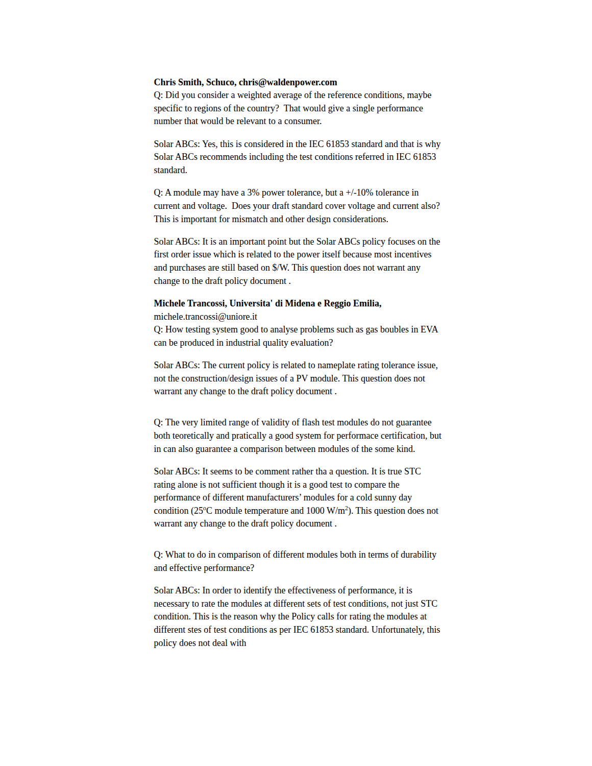Chris Smith, Schuco, chris@waldenpower.com
Q: Did you consider a weighted average of the reference conditions, maybe specific to regions of the country? That would give a single performance number that would be relevant to a consumer.
Solar ABCs: Yes, this is considered in the IEC 61853 standard and that is why Solar ABCs recommends including the test conditions referred in IEC 61853 standard.
Q: A module may have a 3% power tolerance, but a +/-10% tolerance in current and voltage. Does your draft standard cover voltage and current also? This is important for mismatch and other design considerations.
Solar ABCs: It is an important point but the Solar ABCs policy focuses on the first order issue which is related to the power itself because most incentives and purchases are still based on $/W. This question does not warrant any change to the draft policy document .
Michele Trancossi, Universita' di Midena e Reggio Emilia,
michele.trancossi@uniore.it
Q: How testing system good to analyse problems such as gas boubles in EVA can be produced in industrial quality evaluation?
Solar ABCs: The current policy is related to nameplate rating tolerance issue, not the construction/design issues of a PV module. This question does not warrant any change to the draft policy document .
Q: The very limited range of validity of flash test modules do not guarantee both teoretically and pratically a good system for performace certification, but in can also guarantee a comparison between modules of the some kind.
Solar ABCs: It seems to be comment rather tha a question. It is true STC rating alone is not sufficient though it is a good test to compare the performance of different manufacturers’ modules for a cold sunny day condition (25oC module temperature and 1000 W/m2). This question does not warrant any change to the draft policy document .
Q: What to do in comparison of different modules both in terms of durability and effective performance?
Solar ABCs: In order to identify the effectiveness of performance, it is necessary to rate the modules at different sets of test conditions, not just STC condition. This is the reason why the Policy calls for rating the modules at different stes of test conditions as per IEC 61853 standard. Unfortunately, this policy does not deal with